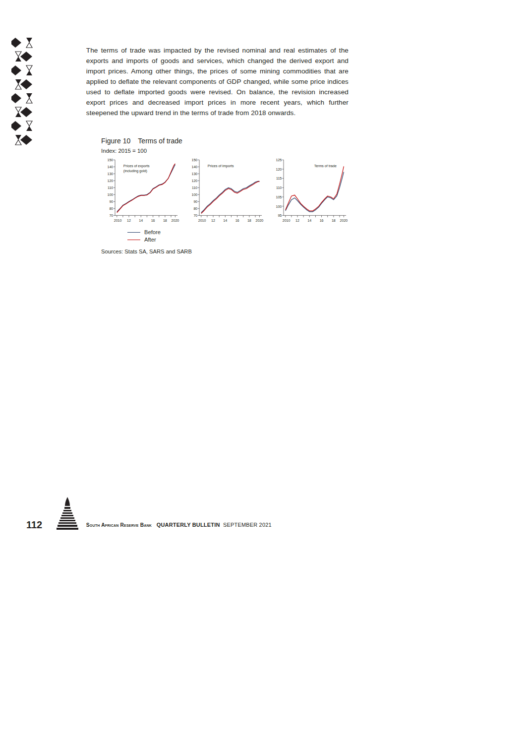The terms of trade was impacted by the revised nominal and real estimates of the exports and imports of goods and services, which changed the derived export and import prices. Among other things, the prices of some mining commodities that are applied to deflate the relevant components of GDP changed, while some price indices used to deflate imported goods were revised. On balance, the revision increased export prices and decreased import prices in more recent years, which further steepened the upward trend in the terms of trade from 2018 onwards.
Figure 10 Terms of trade
Index: 2015 = 100
150 140 130 120 110 100 90 80 70 2010 12 14 16 18 2020 Prices of exports (including gold)
150 140 130 120 110 100 90 80 70 2010 12 14 16 18 2020 Prices of imports
125 120 115 110 105 100 95 2010 12 14 16 18 2020 Terms of trade
Before
After
Sources: Stats SA, SARS and SARB
112
South African Reserve Bank QUARTERLY BULLETIN SEPTEMBER 2021